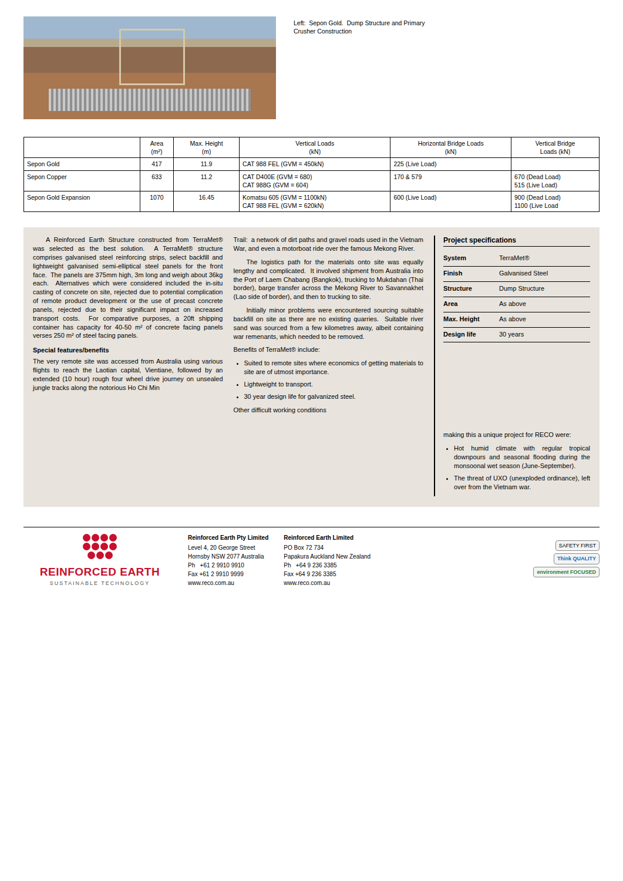Left: Sepon Gold. Dump Structure and Primary Crusher Construction
| | Area (m²) | Max. Height (m) | Vertical Loads (kN) | Horizontal Bridge Loads (kN) | Vertical Bridge Loads (kN) |
| --- | --- | --- | --- | --- | --- |
| Sepon Gold | 417 | 11.9 | CAT 988 FEL (GVM = 450kN) | 225 (Live Load) | |
| Sepon Copper | 633 | 11.2 | CAT D400E (GVM = 680) CAT 988G (GVM = 604) | 170 & 579 | 670 (Dead Load) 515 (Live Load) |
| Sepon Gold Expansion | 1070 | 16.45 | Komatsu 605 (GVM = 1100kN) CAT 988 FEL (GVM = 620kN) | 600 (Live Load) | 900 (Dead Load) 1100 (Live Load |
A Reinforced Earth Structure constructed from TerraMet® was selected as the best solution. A TerraMet® structure comprises galvanised steel reinforcing strips, select backfill and lightweight galvanised semi-elliptical steel panels for the front face. The panels are 375mm high, 3m long and weigh about 36kg each. Alternatives which were considered included the in-situ casting of concrete on site, rejected due to potential complication of remote product development or the use of precast concrete panels, rejected due to their significant impact on increased transport costs. For comparative purposes, a 20ft shipping container has capacity for 40-50 m² of concrete facing panels verses 250 m² of steel facing panels.
Special features/benefits
The very remote site was accessed from Australia using various flights to reach the Laotian capital, Vientiane, followed by an extended (10 hour) rough four wheel drive journey on unsealed jungle tracks along the notorious Ho Chi Min
Trail: a network of dirt paths and gravel roads used in the Vietnam War, and even a motorboat ride over the famous Mekong River.
The logistics path for the materials onto site was equally lengthy and complicated. It involved shipment from Australia into the Port of Laem Chabang (Bangkok), trucking to Mukdahan (Thai border), barge transfer across the Mekong River to Savannakhet (Lao side of border), and then to trucking to site.
Initially minor problems were encountered sourcing suitable backfill on site as there are no existing quarries. Suitable river sand was sourced from a few kilometres away, albeit containing war remenants, which needed to be removed.
Benefits of TerraMet® include:
Suited to remote sites where economics of getting materials to site are of utmost importance.
Lightweight to transport.
30 year design life for galvanized steel.
Other difficult working conditions
Project specifications
System TerraMet®
Finish Galvanised Steel
Structure Dump Structure
Area As above
Max. Height As above
Design life 30 years
making this a unique project for RECO were:
Hot humid climate with regular tropical downpours and seasonal flooding during the monsoonal wet season (June-September).
The threat of UXO (unexploded ordinance), left over from the Vietnam war.
REINFORCED EARTH
SUSTAINABLE TECHNOLOGY
Reinforced Earth Pty Limited Level 4, 20 George Street
Hornsby NSW 2077 Australia
Ph +61 2 9910 9910
Fax +61 2 9910 9999
www.reco.com.au
Reinforced Earth Limited PO Box 72 734
Papakura Auckland New Zealand
Ph +64 9 236 3385
Fax +64 9 236 3385
www.reco.com.au
SAFETY FIRST
Think QUALITY
environment FOCUSED